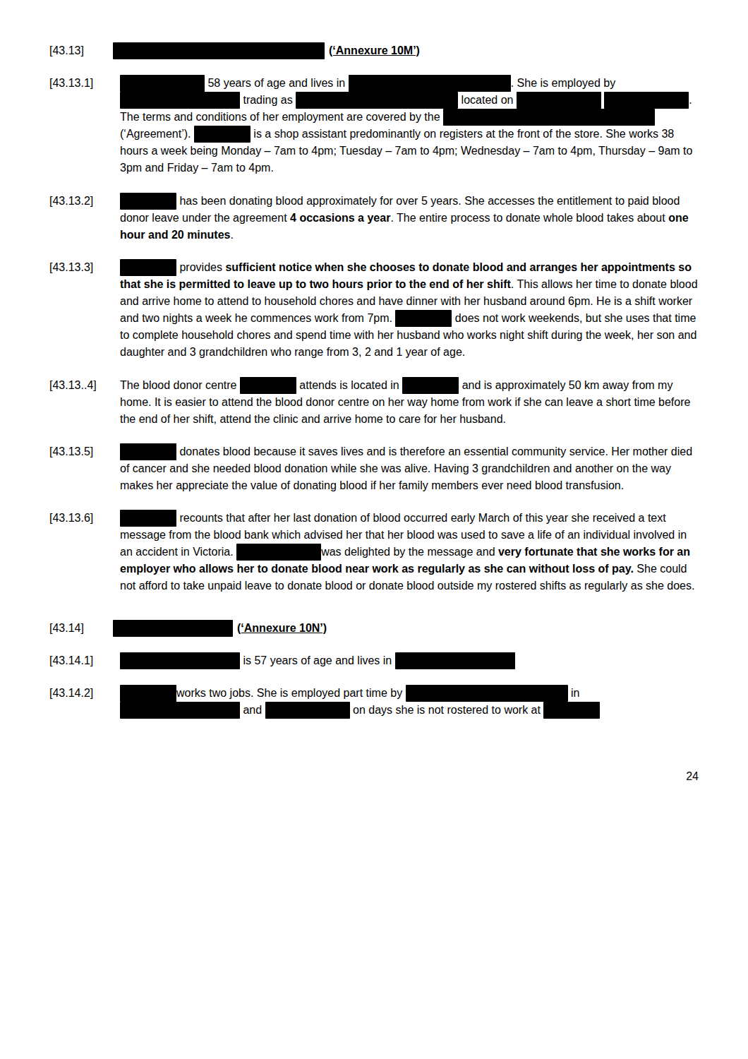[43.13]
(‘Annexure 10M’)
[43.13.1]
58 years of age and lives in . She is employed by trading as located on . The terms and conditions of her employment are covered by the (‘Agreement’). is a shop assistant predominantly on registers at the front of the store. She works 38 hours a week being Monday – 7am to 4pm; Tuesday – 7am to 4pm; Wednesday – 7am to 4pm, Thursday – 9am to 3pm and Friday – 7am to 4pm.
[43.13.2]
has been donating blood approximately for over 5 years. She accesses the entitlement to paid blood donor leave under the agreement 4 occasions a year. The entire process to donate whole blood takes about one hour and 20 minutes.
[43.13.3]
provides sufficient notice when she chooses to donate blood and arranges her appointments so that she is permitted to leave up to two hours prior to the end of her shift. This allows her time to donate blood and arrive home to attend to household chores and have dinner with her husband around 6pm. He is a shift worker and two nights a week he commences work from 7pm. does not work weekends, but she uses that time to complete household chores and spend time with her husband who works night shift during the week, her son and daughter and 3 grandchildren who range from 3, 2 and 1 year of age.
[43.13..4]
The blood donor centre attends is located in and is approximately 50 km away from my home. It is easier to attend the blood donor centre on her way home from work if she can leave a short time before the end of her shift, attend the clinic and arrive home to care for her husband.
[43.13.5]
donates blood because it saves lives and is therefore an essential community service. Her mother died of cancer and she needed blood donation while she was alive. Having 3 grandchildren and another on the way makes her appreciate the value of donating blood if her family members ever need blood transfusion.
[43.13.6]
recounts that after her last donation of blood occurred early March of this year she received a text message from the blood bank which advised her that her blood was used to save a life of an individual involved in an accident in Victoria. was delighted by the message and very fortunate that she works for an employer who allows her to donate blood near work as regularly as she can without loss of pay. She could not afford to take unpaid leave to donate blood or donate blood outside my rostered shifts as regularly as she does.
[43.14]
(‘Annexure 10N’)
[43.14.1]
is 57 years of age and lives in
[43.14.2]
works two jobs. She is employed part time by in and on days she is not rostered to work at
24